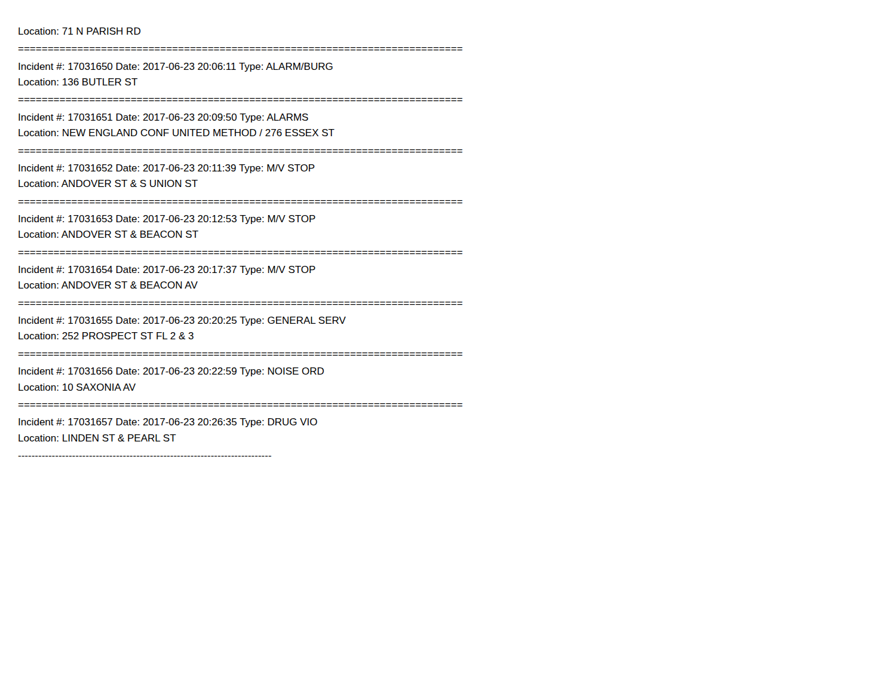Location: 71 N PARISH RD
===========================================================================
Incident #: 17031650 Date: 2017-06-23 20:06:11 Type: ALARM/BURG
Location: 136 BUTLER ST
===========================================================================
Incident #: 17031651 Date: 2017-06-23 20:09:50 Type: ALARMS
Location: NEW ENGLAND CONF UNITED METHOD / 276 ESSEX ST
===========================================================================
Incident #: 17031652 Date: 2017-06-23 20:11:39 Type: M/V STOP
Location: ANDOVER ST & S UNION ST
===========================================================================
Incident #: 17031653 Date: 2017-06-23 20:12:53 Type: M/V STOP
Location: ANDOVER ST & BEACON ST
===========================================================================
Incident #: 17031654 Date: 2017-06-23 20:17:37 Type: M/V STOP
Location: ANDOVER ST & BEACON AV
===========================================================================
Incident #: 17031655 Date: 2017-06-23 20:20:25 Type: GENERAL SERV
Location: 252 PROSPECT ST FL 2 & 3
===========================================================================
Incident #: 17031656 Date: 2017-06-23 20:22:59 Type: NOISE ORD
Location: 10 SAXONIA AV
===========================================================================
Incident #: 17031657 Date: 2017-06-23 20:26:35 Type: DRUG VIO
Location: LINDEN ST & PEARL ST
---------------------------------------------------------------------------